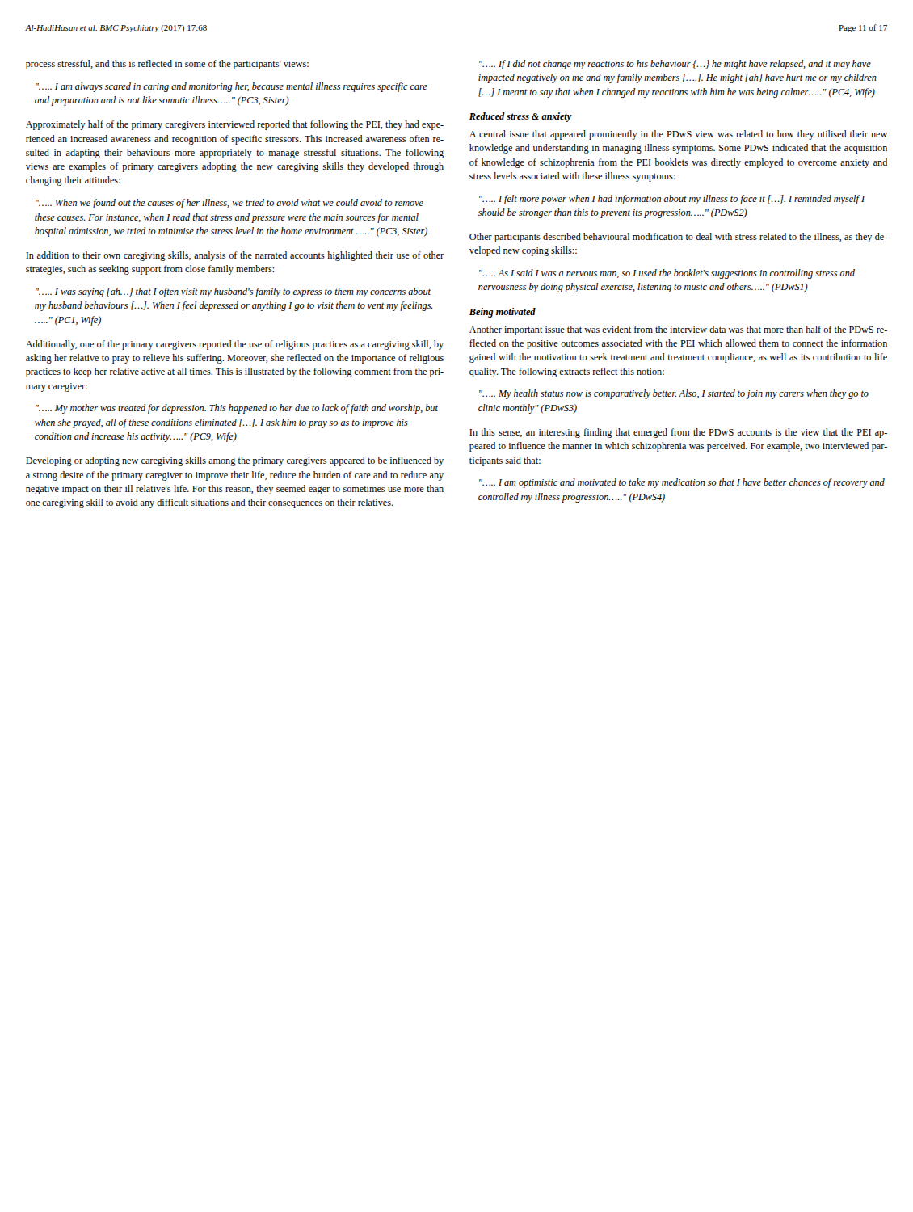Al-HadiHasan et al. BMC Psychiatry (2017) 17:68
Page 11 of 17
process stressful, and this is reflected in some of the participants' views:
"….. I am always scared in caring and monitoring her, because mental illness requires specific care and preparation and is not like somatic illness….." (PC3, Sister)
Approximately half of the primary caregivers interviewed reported that following the PEI, they had experienced an increased awareness and recognition of specific stressors. This increased awareness often resulted in adapting their behaviours more appropriately to manage stressful situations. The following views are examples of primary caregivers adopting the new caregiving skills they developed through changing their attitudes:
"….. When we found out the causes of her illness, we tried to avoid what we could avoid to remove these causes. For instance, when I read that stress and pressure were the main sources for mental hospital admission, we tried to minimise the stress level in the home environment ….." (PC3, Sister)
In addition to their own caregiving skills, analysis of the narrated accounts highlighted their use of other strategies, such as seeking support from close family members:
"….. I was saying {ah…} that I often visit my husband's family to express to them my concerns about my husband behaviours […]. When I feel depressed or anything I go to visit them to vent my feelings. ….." (PC1, Wife)
Additionally, one of the primary caregivers reported the use of religious practices as a caregiving skill, by asking her relative to pray to relieve his suffering. Moreover, she reflected on the importance of religious practices to keep her relative active at all times. This is illustrated by the following comment from the primary caregiver:
"….. My mother was treated for depression. This happened to her due to lack of faith and worship, but when she prayed, all of these conditions eliminated […]. I ask him to pray so as to improve his condition and increase his activity….." (PC9, Wife)
Developing or adopting new caregiving skills among the primary caregivers appeared to be influenced by a strong desire of the primary caregiver to improve their life, reduce the burden of care and to reduce any negative impact on their ill relative's life. For this reason, they seemed eager to sometimes use more than one caregiving skill to avoid any difficult situations and their consequences on their relatives.
"….. If I did not change my reactions to his behaviour {…} he might have relapsed, and it may have impacted negatively on me and my family members [….]. He might {ah} have hurt me or my children […] I meant to say that when I changed my reactions with him he was being calmer….." (PC4, Wife)
Reduced stress & anxiety
A central issue that appeared prominently in the PDwS view was related to how they utilised their new knowledge and understanding in managing illness symptoms. Some PDwS indicated that the acquisition of knowledge of schizophrenia from the PEI booklets was directly employed to overcome anxiety and stress levels associated with these illness symptoms:
"….. I felt more power when I had information about my illness to face it […]. I reminded myself I should be stronger than this to prevent its progression….." (PDwS2)
Other participants described behavioural modification to deal with stress related to the illness, as they developed new coping skills::
"….. As I said I was a nervous man, so I used the booklet's suggestions in controlling stress and nervousness by doing physical exercise, listening to music and others….." (PDwS1)
Being motivated
Another important issue that was evident from the interview data was that more than half of the PDwS reflected on the positive outcomes associated with the PEI which allowed them to connect the information gained with the motivation to seek treatment and treatment compliance, as well as its contribution to life quality. The following extracts reflect this notion:
"….. My health status now is comparatively better. Also, I started to join my carers when they go to clinic monthly" (PDwS3)
In this sense, an interesting finding that emerged from the PDwS accounts is the view that the PEI appeared to influence the manner in which schizophrenia was perceived. For example, two interviewed participants said that:
"….. I am optimistic and motivated to take my medication so that I have better chances of recovery and controlled my illness progression….." (PDwS4)